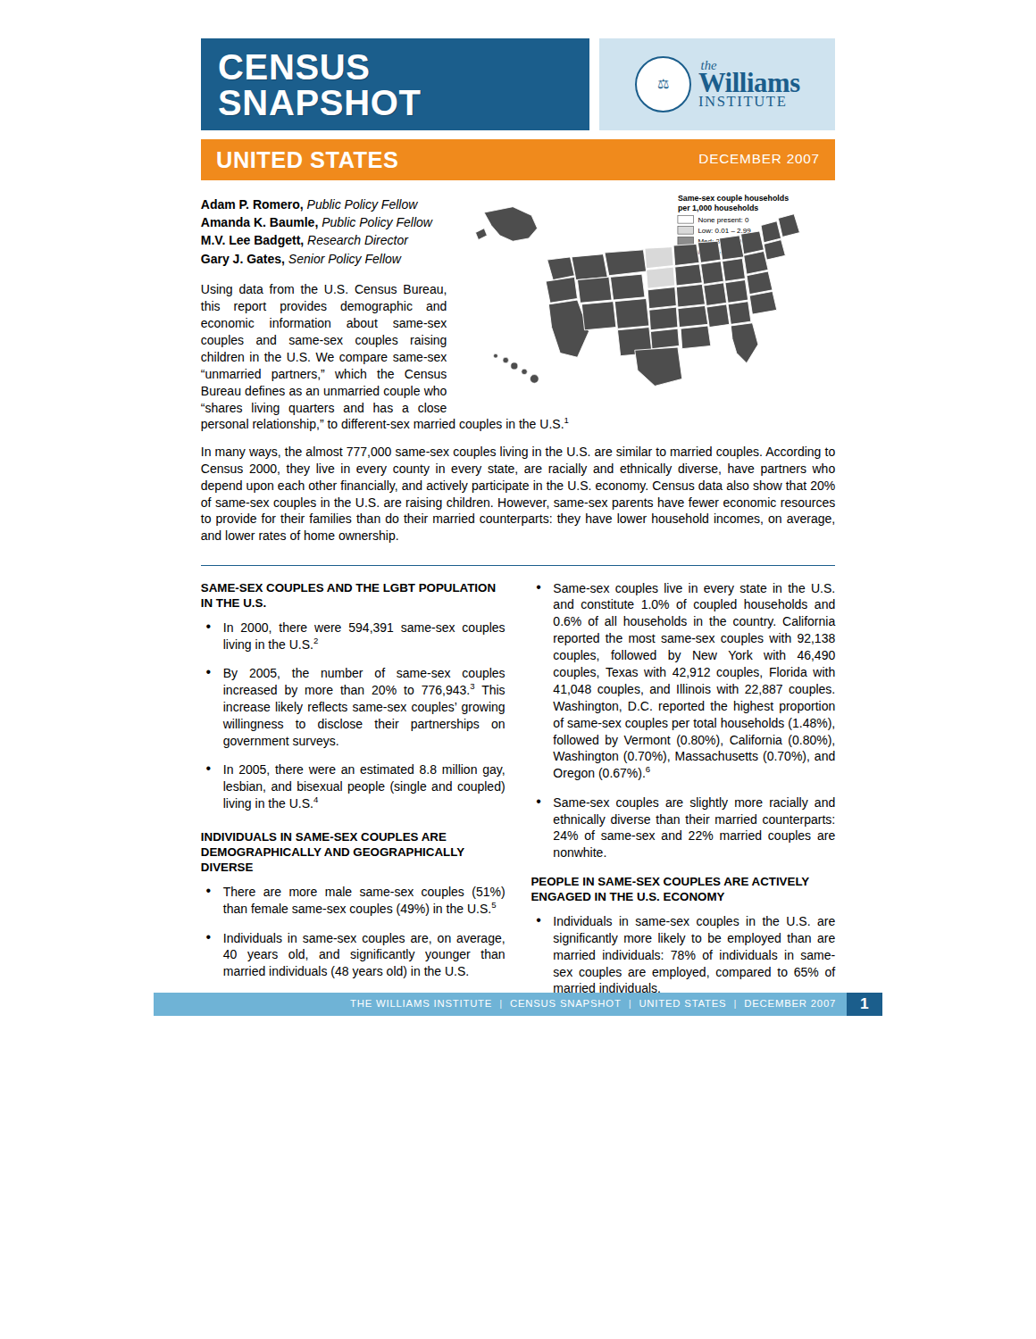CENSUS SNAPSHOT
⚖
the Williams INSTITUTE
UNITED STATES
DECEMBER 2007
Same-sex couple households per 1,000 households None present: 0 Low: 0.01 – 2.99 Med: 3 – 4.99 High: 5+
Adam P. Romero, Public Policy Fellow
Amanda K. Baumle, Public Policy Fellow
M.V. Lee Badgett, Research Director
Gary J. Gates, Senior Policy Fellow
Using data from the U.S. Census Bureau, this report provides demographic and economic information about same-sex couples and same-sex couples raising children in the U.S. We compare same-sex “unmarried partners,” which the Census Bureau defines as an unmarried couple who “shares living quarters and has a close personal relationship,” to different-sex married couples in the U.S.1
In many ways, the almost 777,000 same-sex couples living in the U.S. are similar to married couples. According to Census 2000, they live in every county in every state, are racially and ethnically diverse, have partners who depend upon each other financially, and actively participate in the U.S. economy. Census data also show that 20% of same-sex couples in the U.S. are raising children. However, same-sex parents have fewer economic resources to provide for their families than do their married counterparts: they have lower household incomes, on average, and lower rates of home ownership.
Same-sex couples and the LGBT population in the U.S.
In 2000, there were 594,391 same-sex couples living in the U.S.2
By 2005, the number of same-sex couples increased by more than 20% to 776,943.3 This increase likely reflects same-sex couples’ growing willingness to disclose their partnerships on government surveys.
In 2005, there were an estimated 8.8 million gay, lesbian, and bisexual people (single and coupled) living in the U.S.4
Individuals in same-sex couples are demographically and geographically diverse
There are more male same-sex couples (51%) than female same-sex couples (49%) in the U.S.5
Individuals in same-sex couples are, on average, 40 years old, and significantly younger than married individuals (48 years old) in the U.S.
Same-sex couples live in every state in the U.S. and constitute 1.0% of coupled households and 0.6% of all households in the country. California reported the most same-sex couples with 92,138 couples, followed by New York with 46,490 couples, Texas with 42,912 couples, Florida with 41,048 couples, and Illinois with 22,887 couples. Washington, D.C. reported the highest proportion of same-sex couples per total households (1.48%), followed by Vermont (0.80%), California (0.80%), Washington (0.70%), Massachusetts (0.70%), and Oregon (0.67%).6
Same-sex couples are slightly more racially and ethnically diverse than their married counterparts: 24% of same-sex and 22% married couples are nonwhite.
People in same-sex couples are actively engaged in the U.S. economy
Individuals in same-sex couples in the U.S. are significantly more likely to be employed than are married individuals: 78% of individuals in same-sex couples are employed, compared to 65% of married individuals.
THE WILLIAMS INSTITUTE| CENSUS SNAPSHOT| UNITED STATES| DECEMBER 2007
1